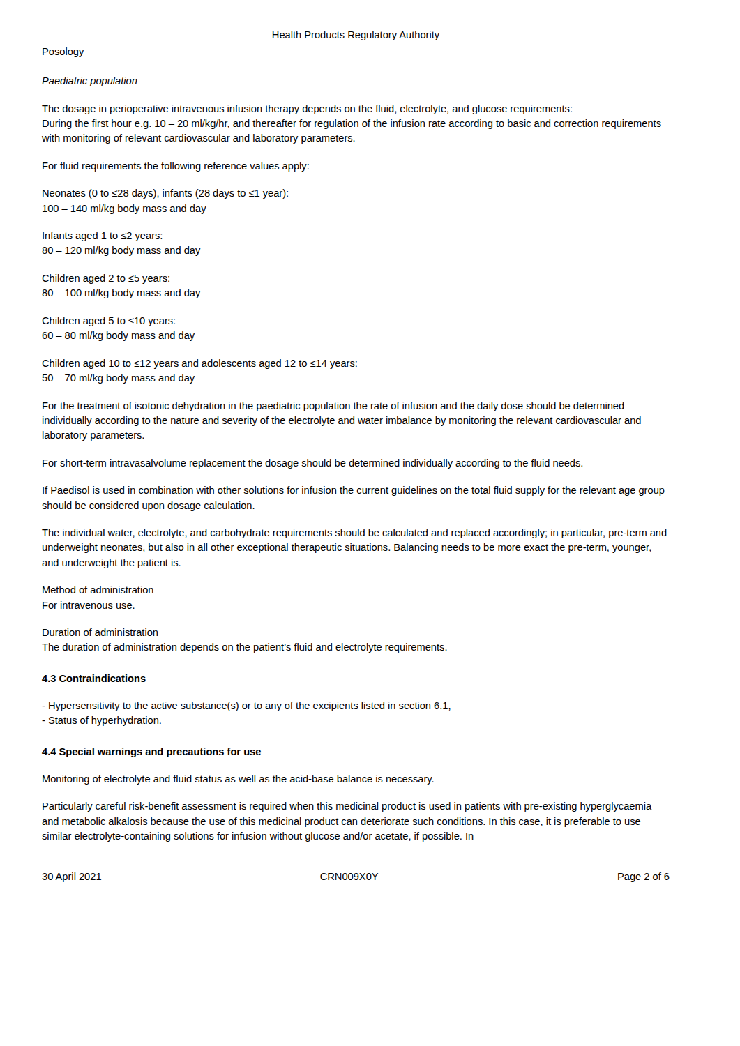Health Products Regulatory Authority
Posology
Paediatric population
The dosage in perioperative intravenous infusion therapy depends on the fluid, electrolyte, and glucose requirements:
During the first hour e.g. 10 – 20 ml/kg/hr, and thereafter for regulation of the infusion rate according to basic and correction requirements with monitoring of relevant cardiovascular and laboratory parameters.
For fluid requirements the following reference values apply:
Neonates (0 to ≤28 days), infants (28 days to ≤1 year):
100 – 140 ml/kg body mass and day
Infants aged 1 to ≤2 years:
80 – 120 ml/kg body mass and day
Children aged 2 to ≤5 years:
80 – 100 ml/kg body mass and day
Children aged 5 to ≤10 years:
60 – 80 ml/kg body mass and day
Children aged 10 to ≤12 years and adolescents aged 12 to ≤14 years:
50 – 70 ml/kg body mass and day
For the treatment of isotonic dehydration in the paediatric population the rate of infusion and the daily dose should be determined individually according to the nature and severity of the electrolyte and water imbalance by monitoring the relevant cardiovascular and laboratory parameters.
For short-term intravasalvolume replacement the dosage should be determined individually according to the fluid needs.
If Paedisol is used in combination with other solutions for infusion the current guidelines on the total fluid supply for the relevant age group should be considered upon dosage calculation.
The individual water, electrolyte, and carbohydrate requirements should be calculated and replaced accordingly; in particular, pre-term and underweight neonates, but also in all other exceptional therapeutic situations. Balancing needs to be more exact the pre-term, younger, and underweight the patient is.
Method of administration
For intravenous use.
Duration of administration
The duration of administration depends on the patient’s fluid and electrolyte requirements.
4.3 Contraindications
- Hypersensitivity to the active substance(s) or to any of the excipients listed in section 6.1,
- Status of hyperhydration.
4.4 Special warnings and precautions for use
Monitoring of electrolyte and fluid status as well as the acid-base balance is necessary.
Particularly careful risk-benefit assessment is required when this medicinal product is used in patients with pre-existing hyperglycaemia and metabolic alkalosis because the use of this medicinal product can deteriorate such conditions. In this case, it is preferable to use similar electrolyte-containing solutions for infusion without glucose and/or acetate, if possible. In
30 April 2021 CRN009X0Y Page 2 of 6